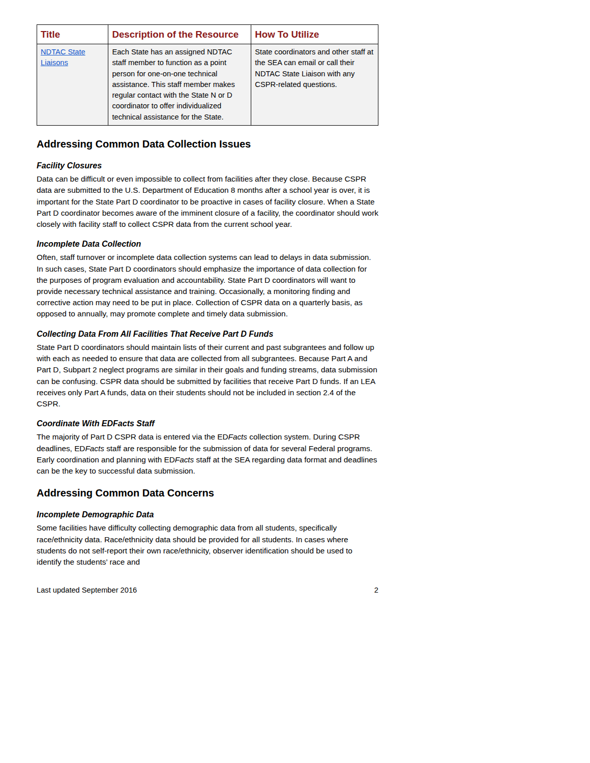| Title | Description of the Resource | How To Utilize |
| --- | --- | --- |
| NDTAC State Liaisons | Each State has an assigned NDTAC staff member to function as a point person for one-on-one technical assistance. This staff member makes regular contact with the State N or D coordinator to offer individualized technical assistance for the State. | State coordinators and other staff at the SEA can email or call their NDTAC State Liaison with any CSPR-related questions. |
Addressing Common Data Collection Issues
Facility Closures
Data can be difficult or even impossible to collect from facilities after they close. Because CSPR data are submitted to the U.S. Department of Education 8 months after a school year is over, it is important for the State Part D coordinator to be proactive in cases of facility closure. When a State Part D coordinator becomes aware of the imminent closure of a facility, the coordinator should work closely with facility staff to collect CSPR data from the current school year.
Incomplete Data Collection
Often, staff turnover or incomplete data collection systems can lead to delays in data submission. In such cases, State Part D coordinators should emphasize the importance of data collection for the purposes of program evaluation and accountability. State Part D coordinators will want to provide necessary technical assistance and training. Occasionally, a monitoring finding and corrective action may need to be put in place. Collection of CSPR data on a quarterly basis, as opposed to annually, may promote complete and timely data submission.
Collecting Data From All Facilities That Receive Part D Funds
State Part D coordinators should maintain lists of their current and past subgrantees and follow up with each as needed to ensure that data are collected from all subgrantees. Because Part A and Part D, Subpart 2 neglect programs are similar in their goals and funding streams, data submission can be confusing. CSPR data should be submitted by facilities that receive Part D funds. If an LEA receives only Part A funds, data on their students should not be included in section 2.4 of the CSPR.
Coordinate With EDFacts Staff
The majority of Part D CSPR data is entered via the EDFacts collection system. During CSPR deadlines, EDFacts staff are responsible for the submission of data for several Federal programs. Early coordination and planning with EDFacts staff at the SEA regarding data format and deadlines can be the key to successful data submission.
Addressing Common Data Concerns
Incomplete Demographic Data
Some facilities have difficulty collecting demographic data from all students, specifically race/ethnicity data. Race/ethnicity data should be provided for all students. In cases where students do not self-report their own race/ethnicity, observer identification should be used to identify the students’ race and
Last updated September 2016
2